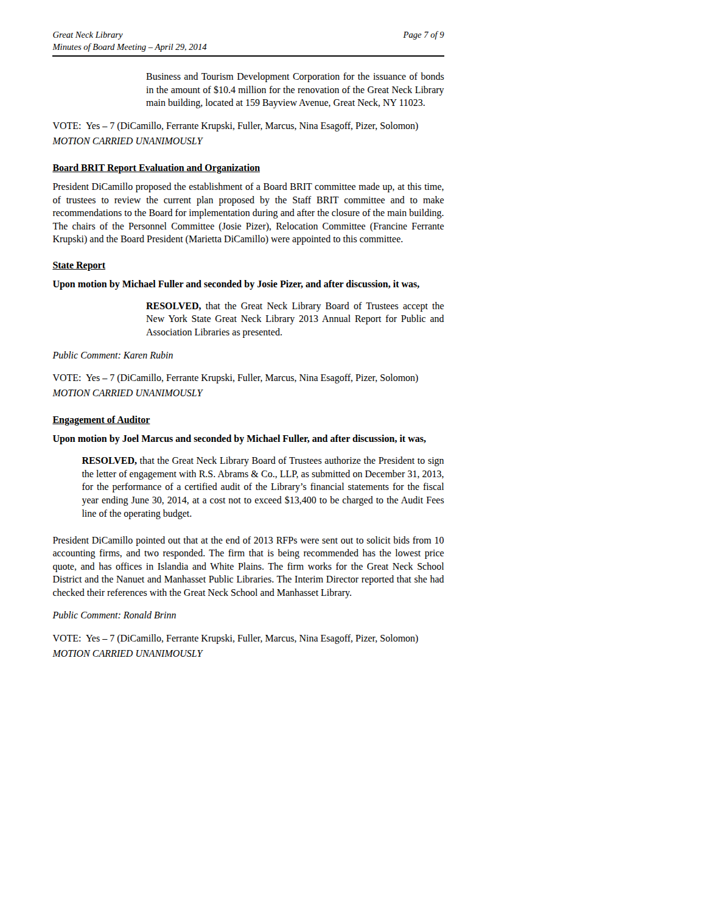Great Neck Library
Minutes of Board Meeting – April 29, 2014
Page 7 of 9
Business and Tourism Development Corporation for the issuance of bonds in the amount of $10.4 million for the renovation of the Great Neck Library main building, located at 159 Bayview Avenue, Great Neck, NY 11023.
VOTE: Yes – 7 (DiCamillo, Ferrante Krupski, Fuller, Marcus, Nina Esagoff, Pizer, Solomon)
MOTION CARRIED UNANIMOUSLY
Board BRIT Report Evaluation and Organization
President DiCamillo proposed the establishment of a Board BRIT committee made up, at this time, of trustees to review the current plan proposed by the Staff BRIT committee and to make recommendations to the Board for implementation during and after the closure of the main building. The chairs of the Personnel Committee (Josie Pizer), Relocation Committee (Francine Ferrante Krupski) and the Board President (Marietta DiCamillo) were appointed to this committee.
State Report
Upon motion by Michael Fuller and seconded by Josie Pizer, and after discussion, it was,
RESOLVED, that the Great Neck Library Board of Trustees accept the New York State Great Neck Library 2013 Annual Report for Public and Association Libraries as presented.
Public Comment: Karen Rubin
VOTE: Yes – 7 (DiCamillo, Ferrante Krupski, Fuller, Marcus, Nina Esagoff, Pizer, Solomon)
MOTION CARRIED UNANIMOUSLY
Engagement of Auditor
Upon motion by Joel Marcus and seconded by Michael Fuller, and after discussion, it was,
RESOLVED, that the Great Neck Library Board of Trustees authorize the President to sign the letter of engagement with R.S. Abrams & Co., LLP, as submitted on December 31, 2013, for the performance of a certified audit of the Library’s financial statements for the fiscal year ending June 30, 2014, at a cost not to exceed $13,400 to be charged to the Audit Fees line of the operating budget.
President DiCamillo pointed out that at the end of 2013 RFPs were sent out to solicit bids from 10 accounting firms, and two responded. The firm that is being recommended has the lowest price quote, and has offices in Islandia and White Plains. The firm works for the Great Neck School District and the Nanuet and Manhasset Public Libraries. The Interim Director reported that she had checked their references with the Great Neck School and Manhasset Library.
Public Comment: Ronald Brinn
VOTE: Yes – 7 (DiCamillo, Ferrante Krupski, Fuller, Marcus, Nina Esagoff, Pizer, Solomon)
MOTION CARRIED UNANIMOUSLY